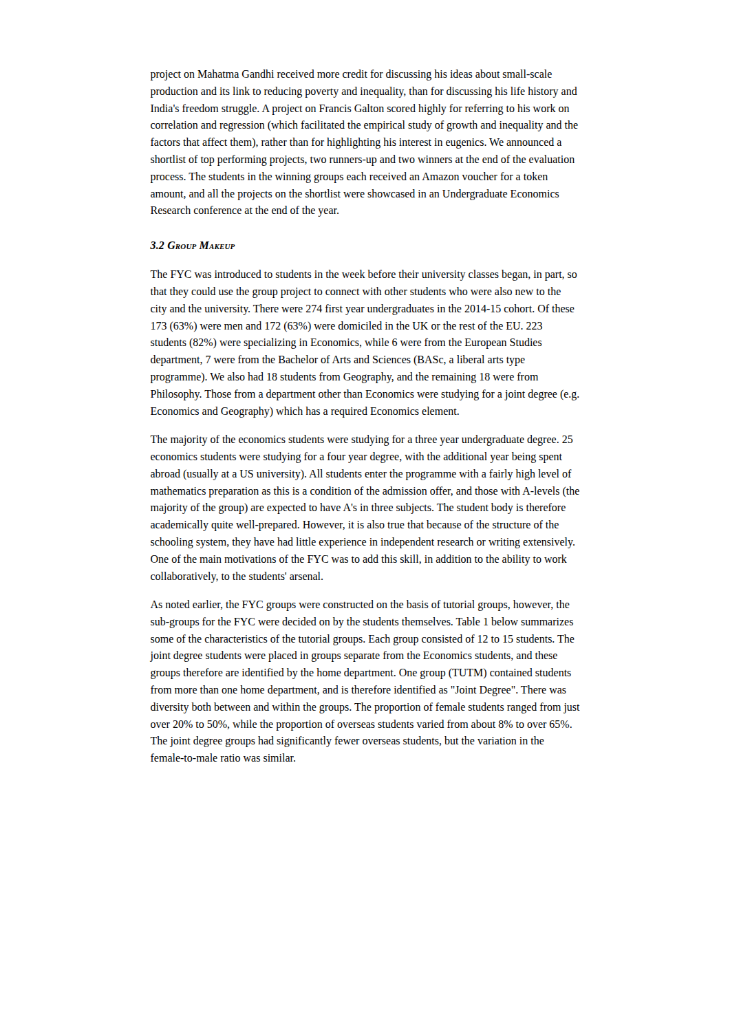project on Mahatma Gandhi received more credit for discussing his ideas about small-scale production and its link to reducing poverty and inequality, than for discussing his life history and India's freedom struggle. A project on Francis Galton scored highly for referring to his work on correlation and regression (which facilitated the empirical study of growth and inequality and the factors that affect them), rather than for highlighting his interest in eugenics. We announced a shortlist of top performing projects, two runners-up and two winners at the end of the evaluation process. The students in the winning groups each received an Amazon voucher for a token amount, and all the projects on the shortlist were showcased in an Undergraduate Economics Research conference at the end of the year.
3.2 Group Makeup
The FYC was introduced to students in the week before their university classes began, in part, so that they could use the group project to connect with other students who were also new to the city and the university. There were 274 first year undergraduates in the 2014-15 cohort. Of these 173 (63%) were men and 172 (63%) were domiciled in the UK or the rest of the EU. 223 students (82%) were specializing in Economics, while 6 were from the European Studies department, 7 were from the Bachelor of Arts and Sciences (BASc, a liberal arts type programme). We also had 18 students from Geography, and the remaining 18 were from Philosophy. Those from a department other than Economics were studying for a joint degree (e.g. Economics and Geography) which has a required Economics element.
The majority of the economics students were studying for a three year undergraduate degree. 25 economics students were studying for a four year degree, with the additional year being spent abroad (usually at a US university). All students enter the programme with a fairly high level of mathematics preparation as this is a condition of the admission offer, and those with A-levels (the majority of the group) are expected to have A's in three subjects. The student body is therefore academically quite well-prepared. However, it is also true that because of the structure of the schooling system, they have had little experience in independent research or writing extensively. One of the main motivations of the FYC was to add this skill, in addition to the ability to work collaboratively, to the students' arsenal.
As noted earlier, the FYC groups were constructed on the basis of tutorial groups, however, the sub-groups for the FYC were decided on by the students themselves. Table 1 below summarizes some of the characteristics of the tutorial groups. Each group consisted of 12 to 15 students. The joint degree students were placed in groups separate from the Economics students, and these groups therefore are identified by the home department. One group (TUTM) contained students from more than one home department, and is therefore identified as "Joint Degree". There was diversity both between and within the groups. The proportion of female students ranged from just over 20% to 50%, while the proportion of overseas students varied from about 8% to over 65%. The joint degree groups had significantly fewer overseas students, but the variation in the female-to-male ratio was similar.